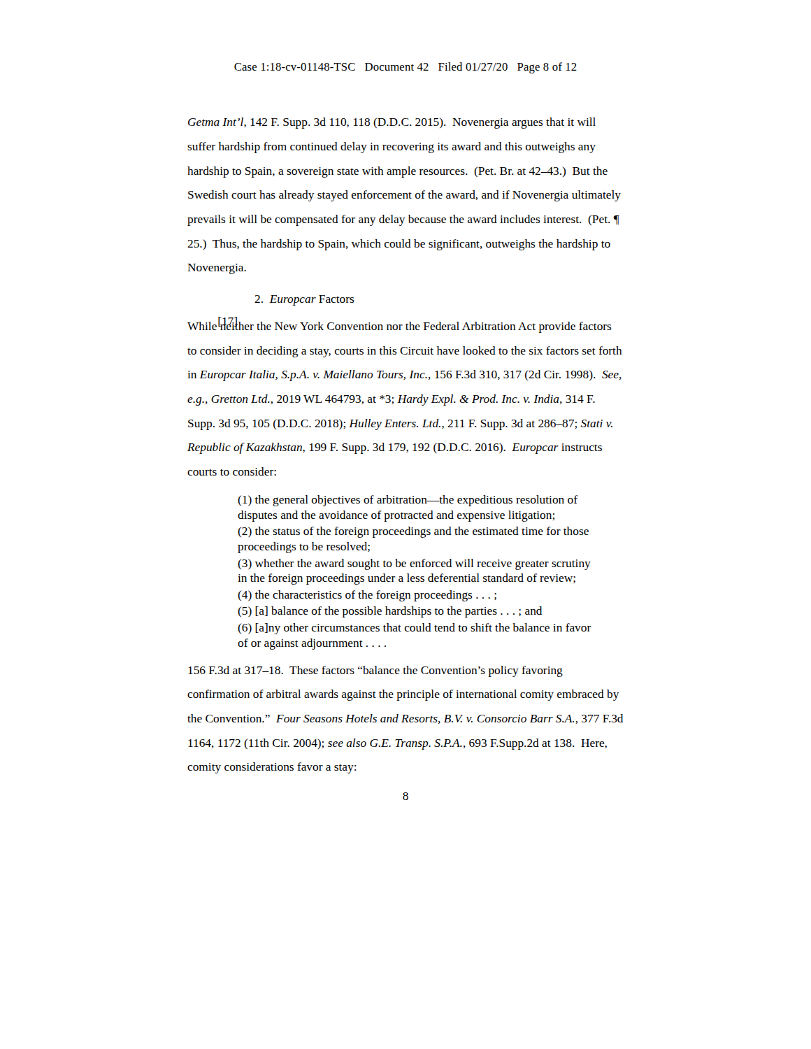Case 1:18-cv-01148-TSC Document 42 Filed 01/27/20 Page 8 of 12
Getma Int’l, 142 F. Supp. 3d 110, 118 (D.D.C. 2015). Novenergia argues that it will suffer hardship from continued delay in recovering its award and this outweighs any hardship to Spain, a sovereign state with ample resources. (Pet. Br. at 42–43.) But the Swedish court has already stayed enforcement of the award, and if Novenergia ultimately prevails it will be compensated for any delay because the award includes interest. (Pet. ¶ 25.) Thus, the hardship to Spain, which could be significant, outweighs the hardship to Novenergia.
2. Europcar Factors
[17]
While neither the New York Convention nor the Federal Arbitration Act provide factors to consider in deciding a stay, courts in this Circuit have looked to the six factors set forth in Europcar Italia, S.p.A. v. Maiellano Tours, Inc., 156 F.3d 310, 317 (2d Cir. 1998). See, e.g., Gretton Ltd., 2019 WL 464793, at *3; Hardy Expl. & Prod. Inc. v. India, 314 F. Supp. 3d 95, 105 (D.D.C. 2018); Hulley Enters. Ltd., 211 F. Supp. 3d at 286–87; Stati v. Republic of Kazakhstan, 199 F. Supp. 3d 179, 192 (D.D.C. 2016). Europcar instructs courts to consider:
(1) the general objectives of arbitration—the expeditious resolution of disputes and the avoidance of protracted and expensive litigation;
(2) the status of the foreign proceedings and the estimated time for those proceedings to be resolved;
(3) whether the award sought to be enforced will receive greater scrutiny in the foreign proceedings under a less deferential standard of review;
(4) the characteristics of the foreign proceedings . . . ;
(5) [a] balance of the possible hardships to the parties . . . ; and
(6) [a]ny other circumstances that could tend to shift the balance in favor of or against adjournment . . . .
156 F.3d at 317–18. These factors “balance the Convention’s policy favoring confirmation of arbitral awards against the principle of international comity embraced by the Convention.” Four Seasons Hotels and Resorts, B.V. v. Consorcio Barr S.A., 377 F.3d 1164, 1172 (11th Cir. 2004); see also G.E. Transp. S.P.A., 693 F.Supp.2d at 138. Here, comity considerations favor a stay:
8